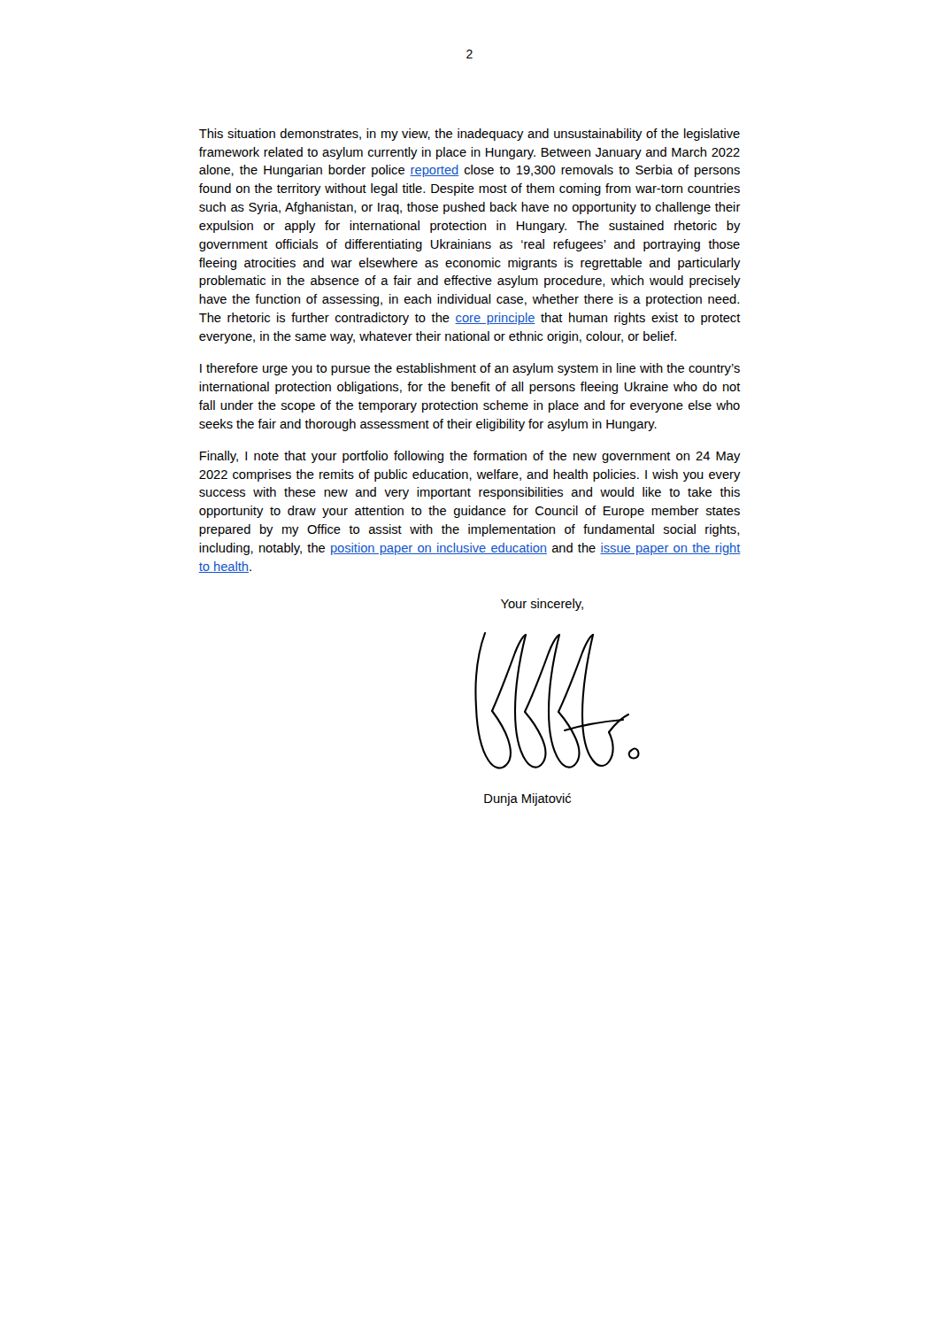2
This situation demonstrates, in my view, the inadequacy and unsustainability of the legislative framework related to asylum currently in place in Hungary. Between January and March 2022 alone, the Hungarian border police reported close to 19,300 removals to Serbia of persons found on the territory without legal title. Despite most of them coming from war-torn countries such as Syria, Afghanistan, or Iraq, those pushed back have no opportunity to challenge their expulsion or apply for international protection in Hungary. The sustained rhetoric by government officials of differentiating Ukrainians as ‘real refugees’ and portraying those fleeing atrocities and war elsewhere as economic migrants is regrettable and particularly problematic in the absence of a fair and effective asylum procedure, which would precisely have the function of assessing, in each individual case, whether there is a protection need. The rhetoric is further contradictory to the core principle that human rights exist to protect everyone, in the same way, whatever their national or ethnic origin, colour, or belief.
I therefore urge you to pursue the establishment of an asylum system in line with the country’s international protection obligations, for the benefit of all persons fleeing Ukraine who do not fall under the scope of the temporary protection scheme in place and for everyone else who seeks the fair and thorough assessment of their eligibility for asylum in Hungary.
Finally, I note that your portfolio following the formation of the new government on 24 May 2022 comprises the remits of public education, welfare, and health policies. I wish you every success with these new and very important responsibilities and would like to take this opportunity to draw your attention to the guidance for Council of Europe member states prepared by my Office to assist with the implementation of fundamental social rights, including, notably, the position paper on inclusive education and the issue paper on the right to health.
Your sincerely,
Dunja Mijatović